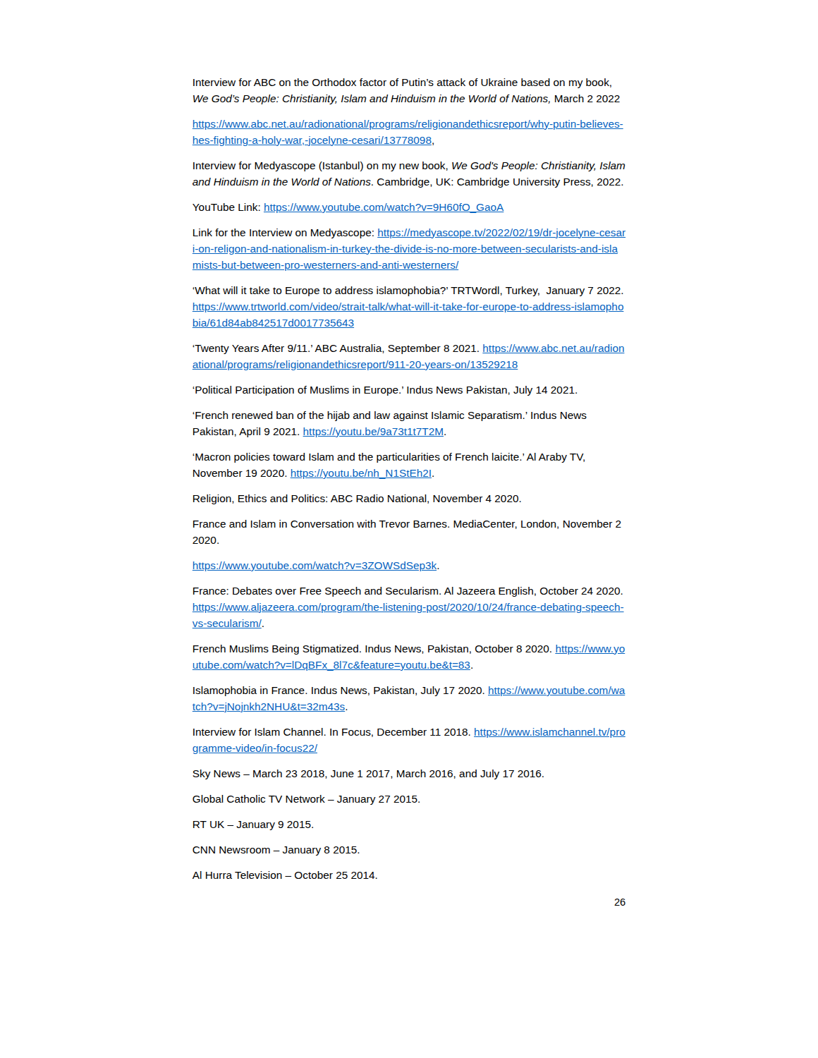Interview for ABC on the Orthodox factor of Putin’s attack of Ukraine based on my book, We God’s People: Christianity, Islam and Hinduism in the World of Nations, March 2 2022
https://www.abc.net.au/radionational/programs/religionandethicsreport/why-putin-believes-hes-fighting-a-holy-war,-jocelyne-cesari/13778098,
Interview for Medyascope (Istanbul) on my new book, We God's People: Christianity, Islam and Hinduism in the World of Nations. Cambridge, UK: Cambridge University Press, 2022.
YouTube Link: https://www.youtube.com/watch?v=9H60fO_GaoA
Link for the Interview on Medyascope: https://medyascope.tv/2022/02/19/dr-jocelyne-cesari-on-religon-and-nationalism-in-turkey-the-divide-is-no-more-between-secularists-and-islamists-but-between-pro-westerners-and-anti-westerners/
‘What will it take to Europe to address islamophobia?’ TRTWordl, Turkey, January 7 2022. https://www.trtworld.com/video/strait-talk/what-will-it-take-for-europe-to-address-islamophobia/61d84ab842517d0017735643
‘Twenty Years After 9/11.’ ABC Australia, September 8 2021. https://www.abc.net.au/radionational/programs/religionandethicsreport/911-20-years-on/13529218
‘Political Participation of Muslims in Europe.’ Indus News Pakistan, July 14 2021.
‘French renewed ban of the hijab and law against Islamic Separatism.’ Indus News Pakistan, April 9 2021. https://youtu.be/9a73t1t7T2M.
‘Macron policies toward Islam and the particularities of French laicite.’ Al Araby TV, November 19 2020. https://youtu.be/nh_N1StEh2I.
Religion, Ethics and Politics: ABC Radio National, November 4 2020.
France and Islam in Conversation with Trevor Barnes. MediaCenter, London, November 2 2020.
https://www.youtube.com/watch?v=3ZOWSdSep3k.
France: Debates over Free Speech and Secularism. Al Jazeera English, October 24 2020. https://www.aljazeera.com/program/the-listening-post/2020/10/24/france-debating-speech-vs-secularism/.
French Muslims Being Stigmatized. Indus News, Pakistan, October 8 2020. https://www.youtube.com/watch?v=lDqBFx_8l7c&feature=youtu.be&t=83.
Islamophobia in France. Indus News, Pakistan, July 17 2020. https://www.youtube.com/watch?v=jNojnkh2NHU&t=32m43s.
Interview for Islam Channel. In Focus, December 11 2018. https://www.islamchannel.tv/programme-video/in-focus22/
Sky News – March 23 2018, June 1 2017, March 2016, and July 17 2016.
Global Catholic TV Network – January 27 2015.
RT UK – January 9 2015.
CNN Newsroom – January 8 2015.
Al Hurra Television – October 25 2014.
26